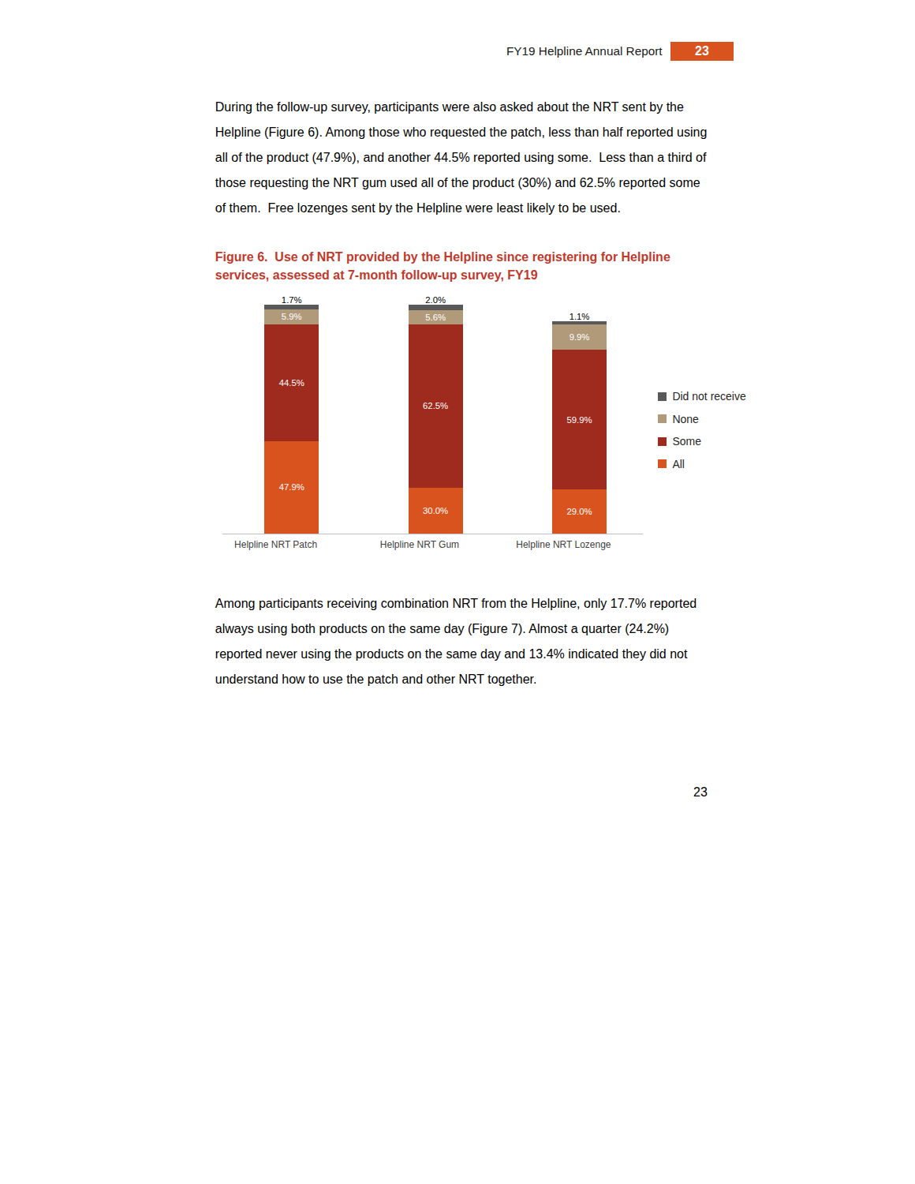FY19 Helpline Annual Report
23
During the follow-up survey, participants were also asked about the NRT sent by the Helpline (Figure 6). Among those who requested the patch, less than half reported using all of the product (47.9%), and another 44.5% reported using some. Less than a third of those requesting the NRT gum used all of the product (30%) and 62.5% reported some of them. Free lozenges sent by the Helpline were least likely to be used.
Figure 6. Use of NRT provided by the Helpline since registering for Helpline services, assessed at 7-month follow-up survey, FY19
1.7%
5.9%
44.5%
47.9%
2.0%
5.6%
62.5%
30.0%
1.1%
9.9%
59.9%
29.0%
Helpline NRT Patch
Helpline NRT Gum
Helpline NRT Lozenge
Did not receive
None
Some
All
Among participants receiving combination NRT from the Helpline, only 17.7% reported always using both products on the same day (Figure 7). Almost a quarter (24.2%) reported never using the products on the same day and 13.4% indicated they did not understand how to use the patch and other NRT together.
23